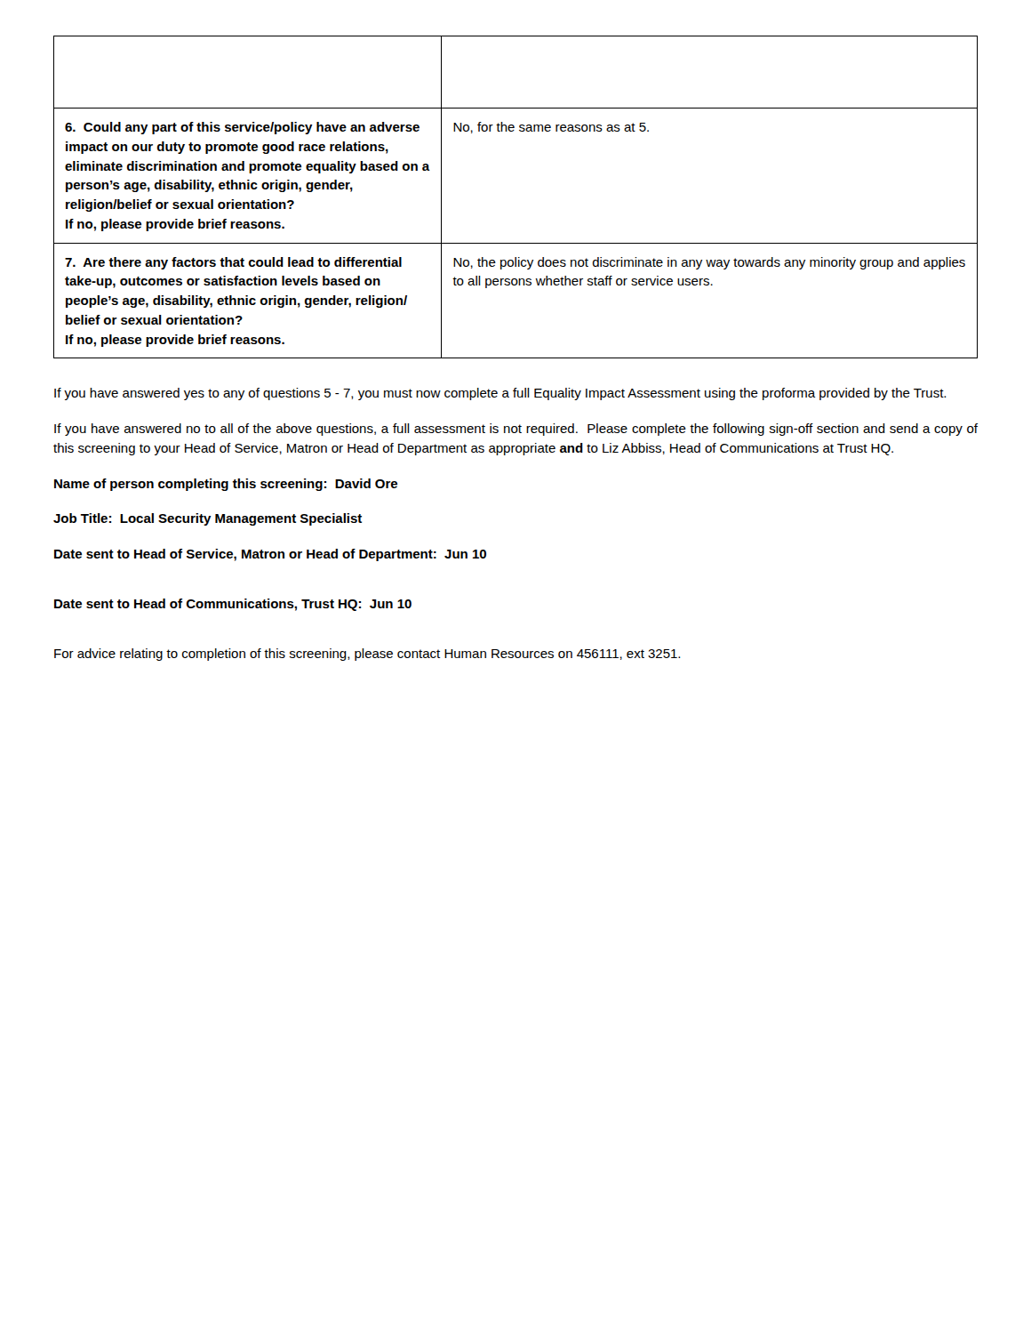| 6. Could any part of this service/policy have an adverse impact on our duty to promote good race relations, eliminate discrimination and promote equality based on a person’s age, disability, ethnic origin, gender, religion/belief or sexual orientation? If no, please provide brief reasons. | No, for the same reasons as at 5. |
| 7. Are there any factors that could lead to differential take-up, outcomes or satisfaction levels based on people’s age, disability, ethnic origin, gender, religion/ belief or sexual orientation? If no, please provide brief reasons. | No, the policy does not discriminate in any way towards any minority group and applies to all persons whether staff or service users. |
If you have answered yes to any of questions 5 - 7, you must now complete a full Equality Impact Assessment using the proforma provided by the Trust.
If you have answered no to all of the above questions, a full assessment is not required. Please complete the following sign-off section and send a copy of this screening to your Head of Service, Matron or Head of Department as appropriate and to Liz Abbiss, Head of Communications at Trust HQ.
Name of person completing this screening: David Ore
Job Title: Local Security Management Specialist
Date sent to Head of Service, Matron or Head of Department: Jun 10
Date sent to Head of Communications, Trust HQ: Jun 10
For advice relating to completion of this screening, please contact Human Resources on 456111, ext 3251.